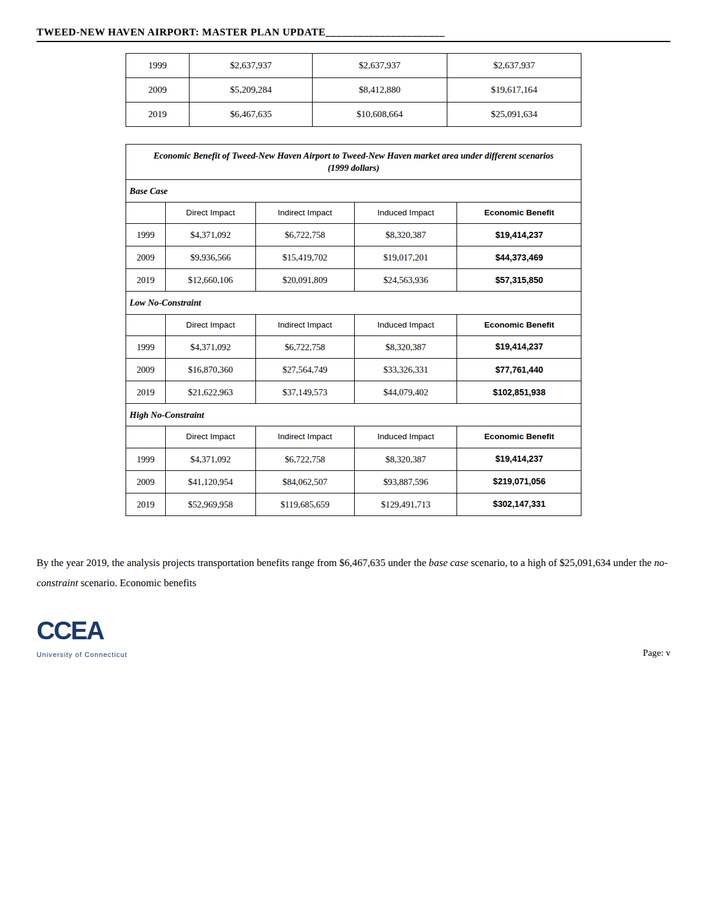TWEED-NEW HAVEN AIRPORT: MASTER PLAN UPDATE______________________
| 1999 | $2,637,937 | $2,637,937 | $2,637,937 |
| 2009 | $5,209,284 | $8,412,880 | $19,617,164 |
| 2019 | $6,467,635 | $10,608,664 | $25,091,634 |
| Economic Benefit of Tweed-New Haven Airport to Tweed-New Haven market area under different scenarios (1999 dollars) |
| Base Case |
| | Direct Impact | Indirect Impact | Induced Impact | Economic Benefit |
| 1999 | $4,371,092 | $6,722,758 | $8,320,387 | $19,414,237 |
| 2009 | $9,936,566 | $15,419,702 | $19,017,201 | $44,373,469 |
| 2019 | $12,660,106 | $20,091,809 | $24,563,936 | $57,315,850 |
| Low No-Constraint |
| | Direct Impact | Indirect Impact | Induced Impact | Economic Benefit |
| 1999 | $4,371,092 | $6,722,758 | $8,320,387 | $19,414,237 |
| 2009 | $16,870,360 | $27,564,749 | $33,326,331 | $77,761,440 |
| 2019 | $21,622,963 | $37,149,573 | $44,079,402 | $102,851,938 |
| High No-Constraint |
| | Direct Impact | Indirect Impact | Induced Impact | Economic Benefit |
| 1999 | $4,371,092 | $6,722,758 | $8,320,387 | $19,414,237 |
| 2009 | $41,120,954 | $84,062,507 | $93,887,596 | $219,071,056 |
| 2019 | $52,969,958 | $119,685,659 | $129,491,713 | $302,147,331 |
By the year 2019, the analysis projects transportation benefits range from $6,467,635 under the base case scenario, to a high of $25,091,634 under the no-constraint scenario. Economic benefits
CCEA
University of Connecticut
Page: v